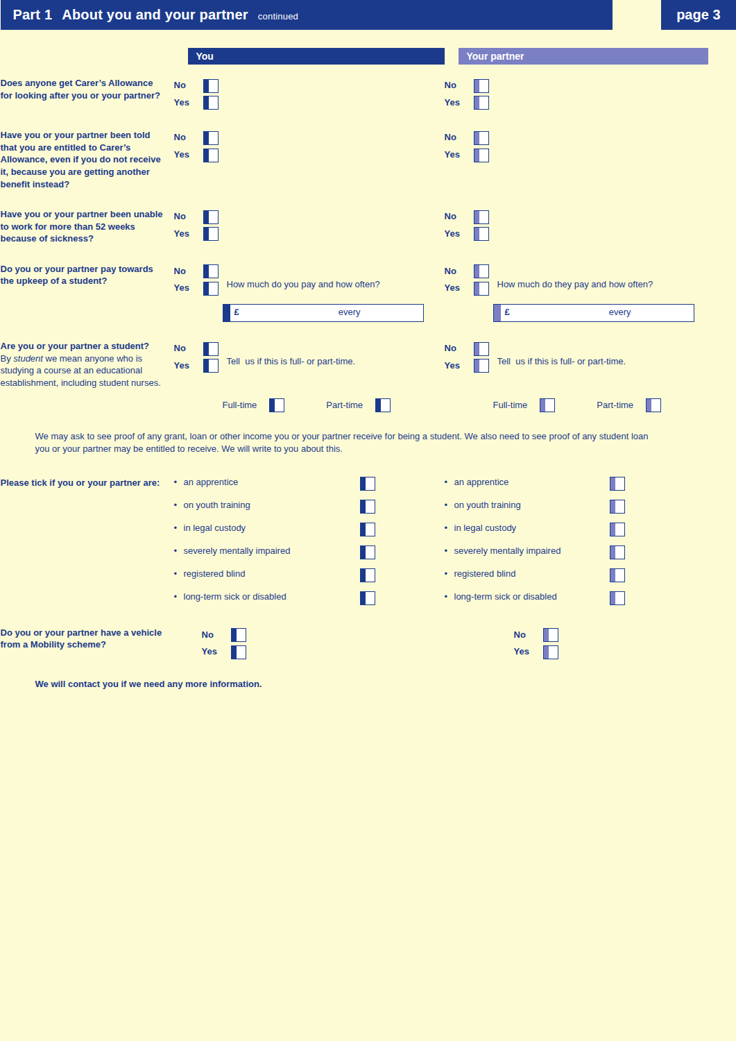Part 1 About you and your partner continued
page 3
You
Your partner
Does anyone get Carer’s Allowance for looking after you or your partner?
No
Yes
No
Yes
Have you or your partner been told that you are entitled to Carer’s Allowance, even if you do not receive it, because you are getting another benefit instead?
No
Yes
No
Yes
Have you or your partner been unable to work for more than 52 weeks because of sickness?
No
Yes
No
Yes
Do you or your partner pay towards the upkeep of a student?
No
Yes
How much do you pay and how often?
£
every
No
Yes
How much do they pay and how often?
£
every
Are you or your partner a student?
By student we mean anyone who is studying a course at an educational establishment, including student nurses.
No
Yes
Tell us if this is full- or part-time.
Full-time Part-time
No
Yes
Tell us if this is full- or part-time.
Full-time Part-time
We may ask to see proof of any grant, loan or other income you or your partner receive for being a student. We also need to see proof of any student loan you or your partner may be entitled to receive. We will write to you about this.
Please tick if you or your partner are:
•an apprentice
•on youth training
•in legal custody
•severely mentally impaired
•registered blind
•long-term sick or disabled
•an apprentice
•on youth training
•in legal custody
•severely mentally impaired
•registered blind
•long-term sick or disabled
Do you or your partner have a vehicle from a Mobility scheme?
No
Yes
No
Yes
We will contact you if we need any more information.